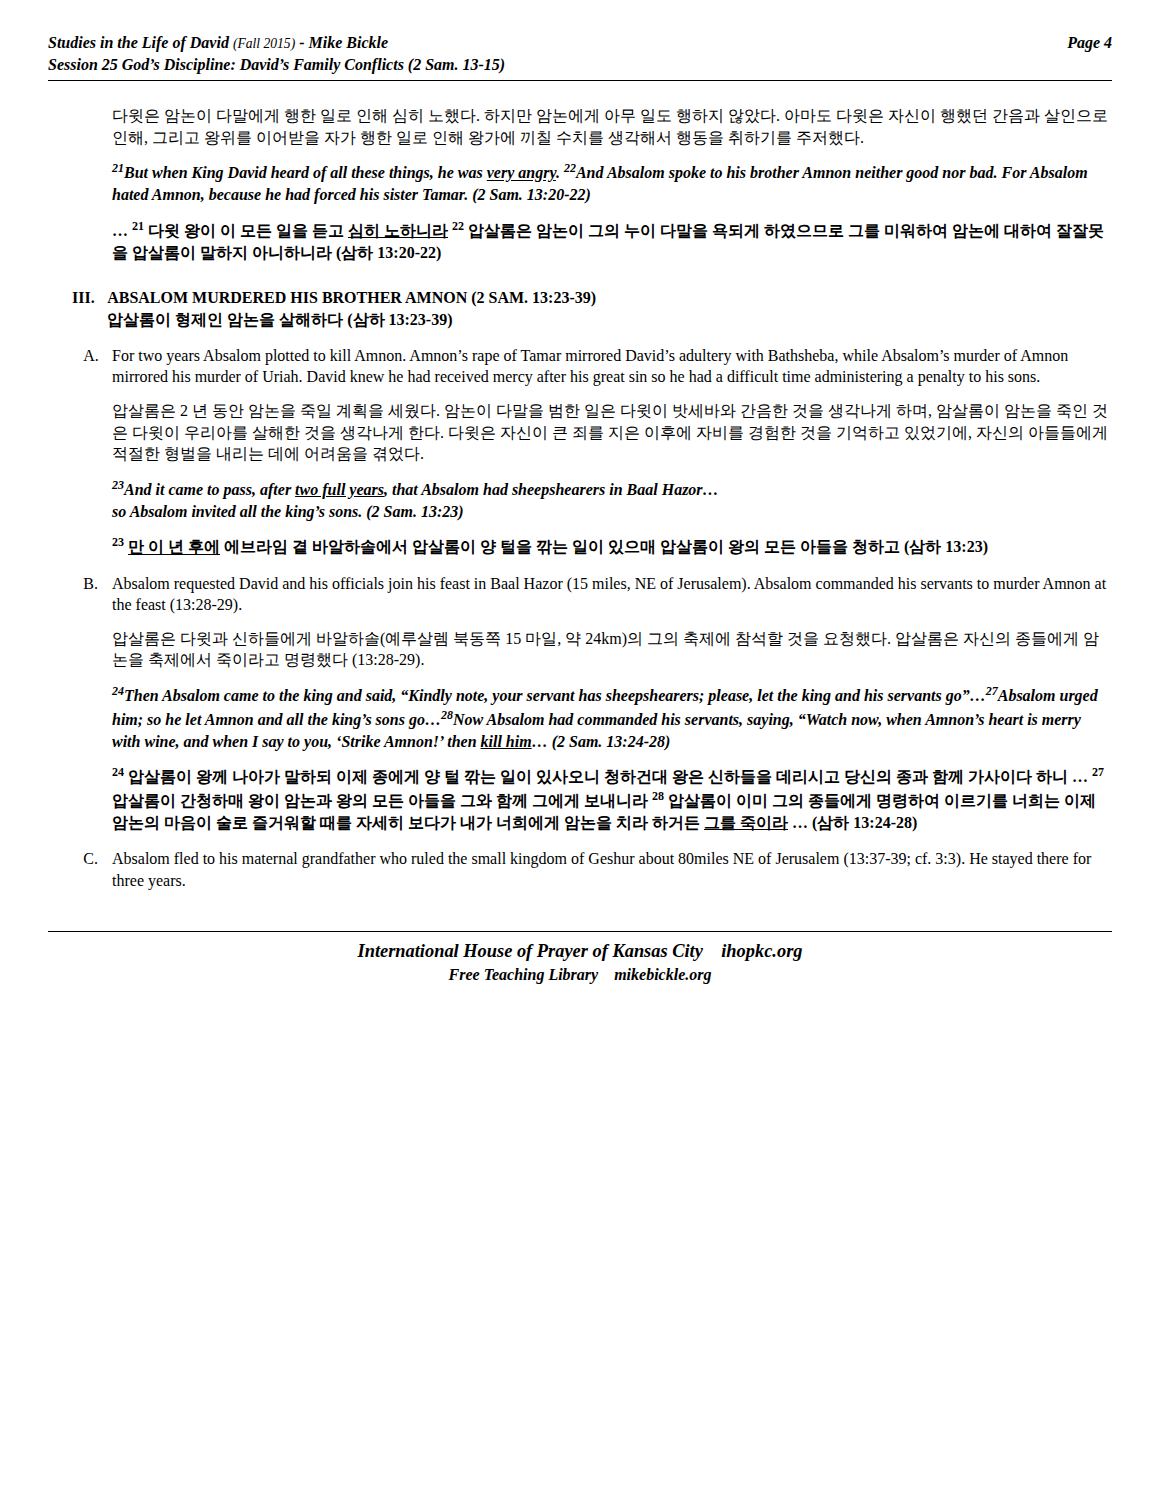Studies in the Life of David (Fall 2015) - Mike Bickle Session 25 God’s Discipline: David’s Family Conflicts (2 Sam. 13-15)
Page 4
다윗은 암논이 다말에게 행한 일로 인해 심히 노했다. 하지만 암논에게 아무 일도 행하지 않았다. 아마도 다윗은 자신이 행했던 간음과 살인으로 인해, 그리고 왕위를 이어받을 자가 행한 일로 인해 왕가에 끼칠 수치를 생각해서 행동을 취하기를 주저했다.
21But when King David heard of all these things, he was very angry. 22And Absalom spoke to his brother Amnon neither good nor bad. For Absalom hated Amnon, because he had forced his sister Tamar. (2 Sam. 13:20-22)
… 21 다윗 왕이 이 모든 일을 듣고 심히 노하니라 22 압살롬은 암논이 그의 누이 다말을 욕되게 하였으므로 그를 미워하여 암논에 대하여 잘잘못을 압살롬이 말하지 아니하니라 (삼하 13:20-22)
III. ABSALOM MURDERED HIS BROTHER AMNON (2 SAM. 13:23-39)
압살롬이 형제인 암논을 살해하다 (삼하 13:23-39)
A.
For two years Absalom plotted to kill Amnon. Amnon’s rape of Tamar mirrored David’s adultery with Bathsheba, while Absalom’s murder of Amnon mirrored his murder of Uriah. David knew he had received mercy after his great sin so he had a difficult time administering a penalty to his sons.
압살롬은 2 년 동안 암논을 죽일 계획을 세웠다. 암논이 다말을 범한 일은 다윗이 밧세바와 간음한 것을 생각나게 하며, 암살롬이 암논을 죽인 것은 다윗이 우리아를 살해한 것을 생각나게 한다. 다윗은 자신이 큰 죄를 지은 이후에 자비를 경험한 것을 기억하고 있었기에, 자신의 아들들에게 적절한 형벌을 내리는 데에 어려움을 겪었다.
23And it came to pass, after two full years, that Absalom had sheepshearers in Baal Hazor…
so Absalom invited all the king’s sons. (2 Sam. 13:23)
23 만 이 년 후에 에브라임 곁 바알하솔에서 압살롬이 양 털을 깎는 일이 있으매 압살롬이 왕의 모든 아들을 청하고 (삼하 13:23)
B.
Absalom requested David and his officials join his feast in Baal Hazor (15 miles, NE of Jerusalem). Absalom commanded his servants to murder Amnon at the feast (13:28-29).
압살롬은 다윗과 신하들에게 바알하솔(예루살렘 북동쪽 15 마일, 약 24km)의 그의 축제에 참석할 것을 요청했다. 압살롬은 자신의 종들에게 암논을 축제에서 죽이라고 명령했다 (13:28-29).
24Then Absalom came to the king and said, “Kindly note, your servant has sheepshearers; please, let the king and his servants go”…27Absalom urged him; so he let Amnon and all the king’s sons go…28Now Absalom had commanded his servants, saying, “Watch now, when Amnon’s heart is merry with wine, and when I say to you, ‘Strike Amnon!’ then kill him… (2 Sam. 13:24-28)
24 압살롬이 왕께 나아가 말하되 이제 종에게 양 털 깎는 일이 있사오니 청하건대 왕은 신하들을 데리시고 당신의 종과 함께 가사이다 하니 … 27 압살롬이 간청하매 왕이 암논과 왕의 모든 아들을 그와 함께 그에게 보내니라 28 압살롬이 이미 그의 종들에게 명령하여 이르기를 너희는 이제 암논의 마음이 술로 즐거워할 때를 자세히 보다가 내가 너희에게 암논을 치라 하거든 그를 죽이라 … (삼하 13:24-28)
C.
Absalom fled to his maternal grandfather who ruled the small kingdom of Geshur about 80miles NE of Jerusalem (13:37-39; cf. 3:3). He stayed there for three years.
International House of Prayer of Kansas City ihopkc.org Free Teaching Library mikebickle.org